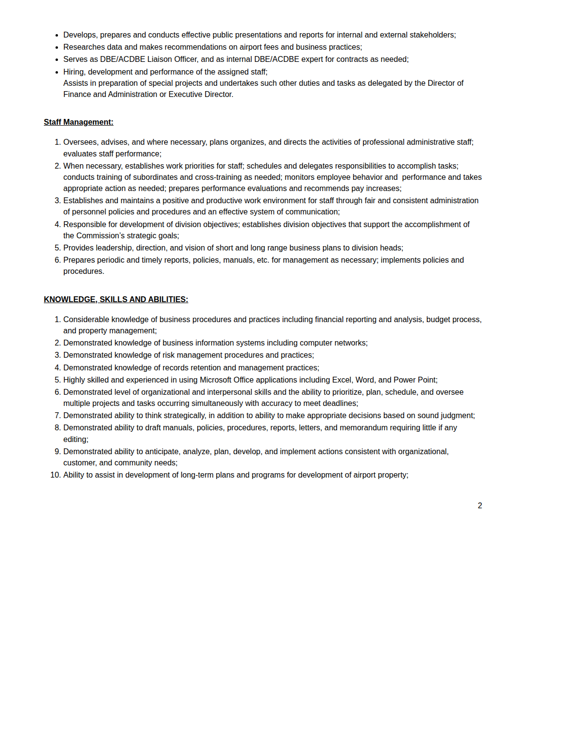Develops, prepares and conducts effective public presentations and reports for internal and external stakeholders;
Researches data and makes recommendations on airport fees and business practices;
Serves as DBE/ACDBE Liaison Officer, and as internal DBE/ACDBE expert for contracts as needed;
Hiring, development and performance of the assigned staff;
Assists in preparation of special projects and undertakes such other duties and tasks as delegated by the Director of Finance and Administration or Executive Director.
Staff Management:
Oversees, advises, and where necessary, plans organizes, and directs the activities of professional administrative staff; evaluates staff performance;
When necessary, establishes work priorities for staff; schedules and delegates responsibilities to accomplish tasks; conducts training of subordinates and cross-training as needed; monitors employee behavior and performance and takes appropriate action as needed; prepares performance evaluations and recommends pay increases;
Establishes and maintains a positive and productive work environment for staff through fair and consistent administration of personnel policies and procedures and an effective system of communication;
Responsible for development of division objectives; establishes division objectives that support the accomplishment of the Commission’s strategic goals;
Provides leadership, direction, and vision of short and long range business plans to division heads;
Prepares periodic and timely reports, policies, manuals, etc. for management as necessary; implements policies and procedures.
KNOWLEDGE, SKILLS AND ABILITIES:
Considerable knowledge of business procedures and practices including financial reporting and analysis, budget process, and property management;
Demonstrated knowledge of business information systems including computer networks;
Demonstrated knowledge of risk management procedures and practices;
Demonstrated knowledge of records retention and management practices;
Highly skilled and experienced in using Microsoft Office applications including Excel, Word, and Power Point;
Demonstrated level of organizational and interpersonal skills and the ability to prioritize, plan, schedule, and oversee multiple projects and tasks occurring simultaneously with accuracy to meet deadlines;
Demonstrated ability to think strategically, in addition to ability to make appropriate decisions based on sound judgment;
Demonstrated ability to draft manuals, policies, procedures, reports, letters, and memorandum requiring little if any editing;
Demonstrated ability to anticipate, analyze, plan, develop, and implement actions consistent with organizational, customer, and community needs;
Ability to assist in development of long-term plans and programs for development of airport property;
2